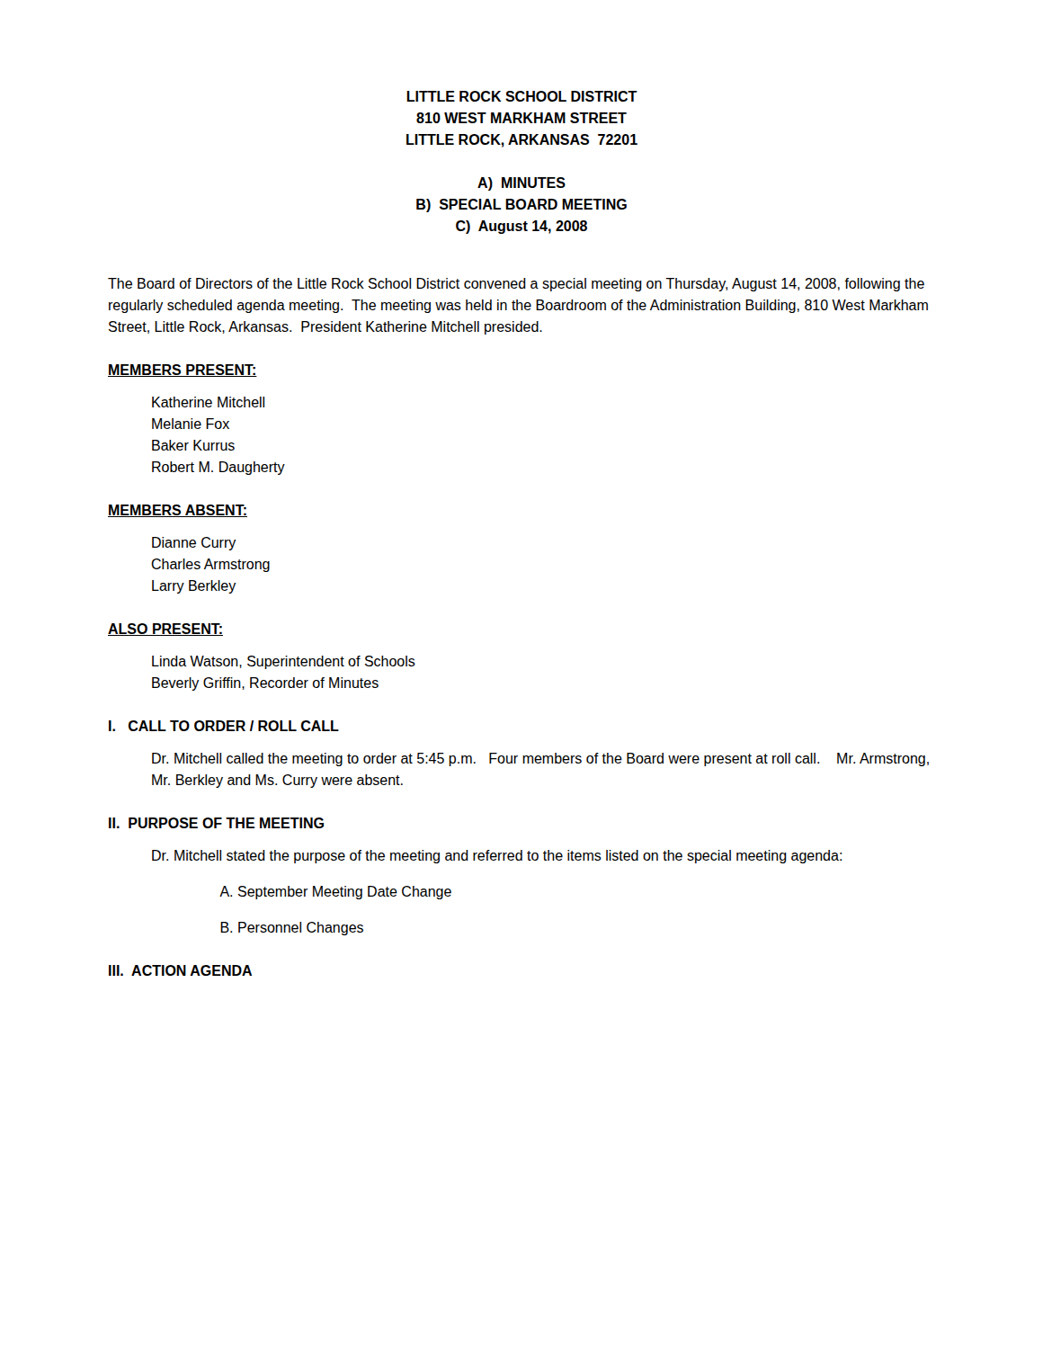LITTLE ROCK SCHOOL DISTRICT
810 WEST MARKHAM STREET
LITTLE ROCK, ARKANSAS 72201
A) MINUTES
B) SPECIAL BOARD MEETING
C) August 14, 2008
The Board of Directors of the Little Rock School District convened a special meeting on Thursday, August 14, 2008, following the regularly scheduled agenda meeting. The meeting was held in the Boardroom of the Administration Building, 810 West Markham Street, Little Rock, Arkansas. President Katherine Mitchell presided.
MEMBERS PRESENT:
Katherine Mitchell
Melanie Fox
Baker Kurrus
Robert M. Daugherty
MEMBERS ABSENT:
Dianne Curry
Charles Armstrong
Larry Berkley
ALSO PRESENT:
Linda Watson, Superintendent of Schools
Beverly Griffin, Recorder of Minutes
I. CALL TO ORDER / ROLL CALL
Dr. Mitchell called the meeting to order at 5:45 p.m. Four members of the Board were present at roll call. Mr. Armstrong, Mr. Berkley and Ms. Curry were absent.
II. PURPOSE OF THE MEETING
Dr. Mitchell stated the purpose of the meeting and referred to the items listed on the special meeting agenda:
September Meeting Date Change
Personnel Changes
III. ACTION AGENDA